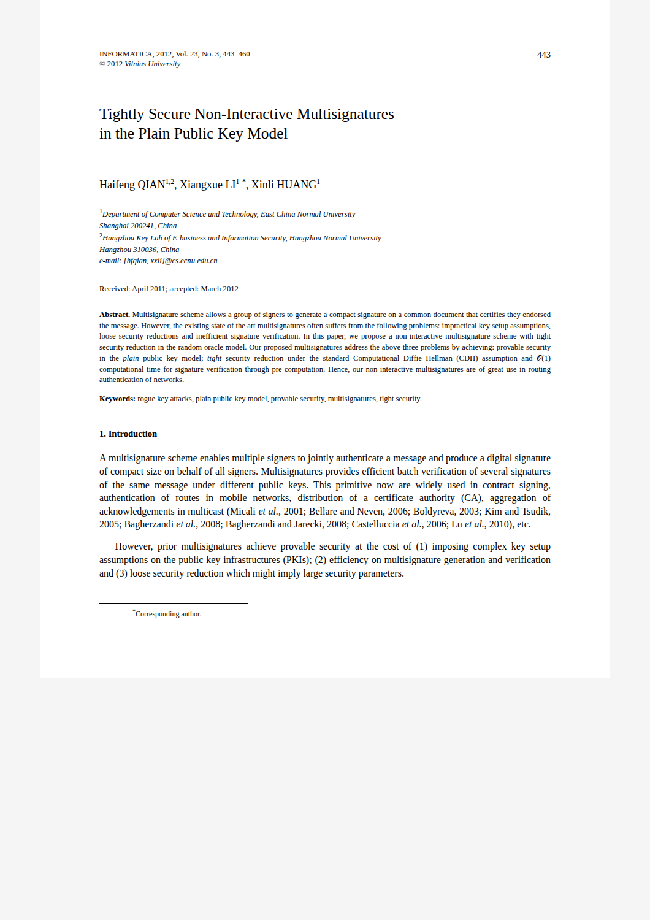INFORMATICA, 2012, Vol. 23, No. 3, 443–460
© 2012 Vilnius University
443
Tightly Secure Non-Interactive Multisignatures
in the Plain Public Key Model
Haifeng QIAN1,2, Xiangxue LI1 *, Xinli HUANG1
1Department of Computer Science and Technology, East China Normal University
Shanghai 200241, China
2Hangzhou Key Lab of E-business and Information Security, Hangzhou Normal University
Hangzhou 310036, China
e-mail: {hfqian, xxli}@cs.ecnu.edu.cn
Received: April 2011; accepted: March 2012
Abstract. Multisignature scheme allows a group of signers to generate a compact signature on a common document that certifies they endorsed the message. However, the existing state of the art multisignatures often suffers from the following problems: impractical key setup assumptions, loose security reductions and inefficient signature verification. In this paper, we propose a non-interactive multisignature scheme with tight security reduction in the random oracle model. Our proposed multisignatures address the above three problems by achieving: provable security in the plain public key model; tight security reduction under the standard Computational Diffie–Hellman (CDH) assumption and 𝒪(1) computational time for signature verification through pre-computation. Hence, our non-interactive multisignatures are of great use in routing authentication of networks.
Keywords: rogue key attacks, plain public key model, provable security, multisignatures, tight security.
1. Introduction
A multisignature scheme enables multiple signers to jointly authenticate a message and produce a digital signature of compact size on behalf of all signers. Multisignatures provides efficient batch verification of several signatures of the same message under different public keys. This primitive now are widely used in contract signing, authentication of routes in mobile networks, distribution of a certificate authority (CA), aggregation of acknowledgements in multicast (Micali et al., 2001; Bellare and Neven, 2006; Boldyreva, 2003; Kim and Tsudik, 2005; Bagherzandi et al., 2008; Bagherzandi and Jarecki, 2008; Castelluccia et al., 2006; Lu et al., 2010), etc.
However, prior multisignatures achieve provable security at the cost of (1) imposing complex key setup assumptions on the public key infrastructures (PKIs); (2) efficiency on multisignature generation and verification and (3) loose security reduction which might imply large security parameters.
*Corresponding author.